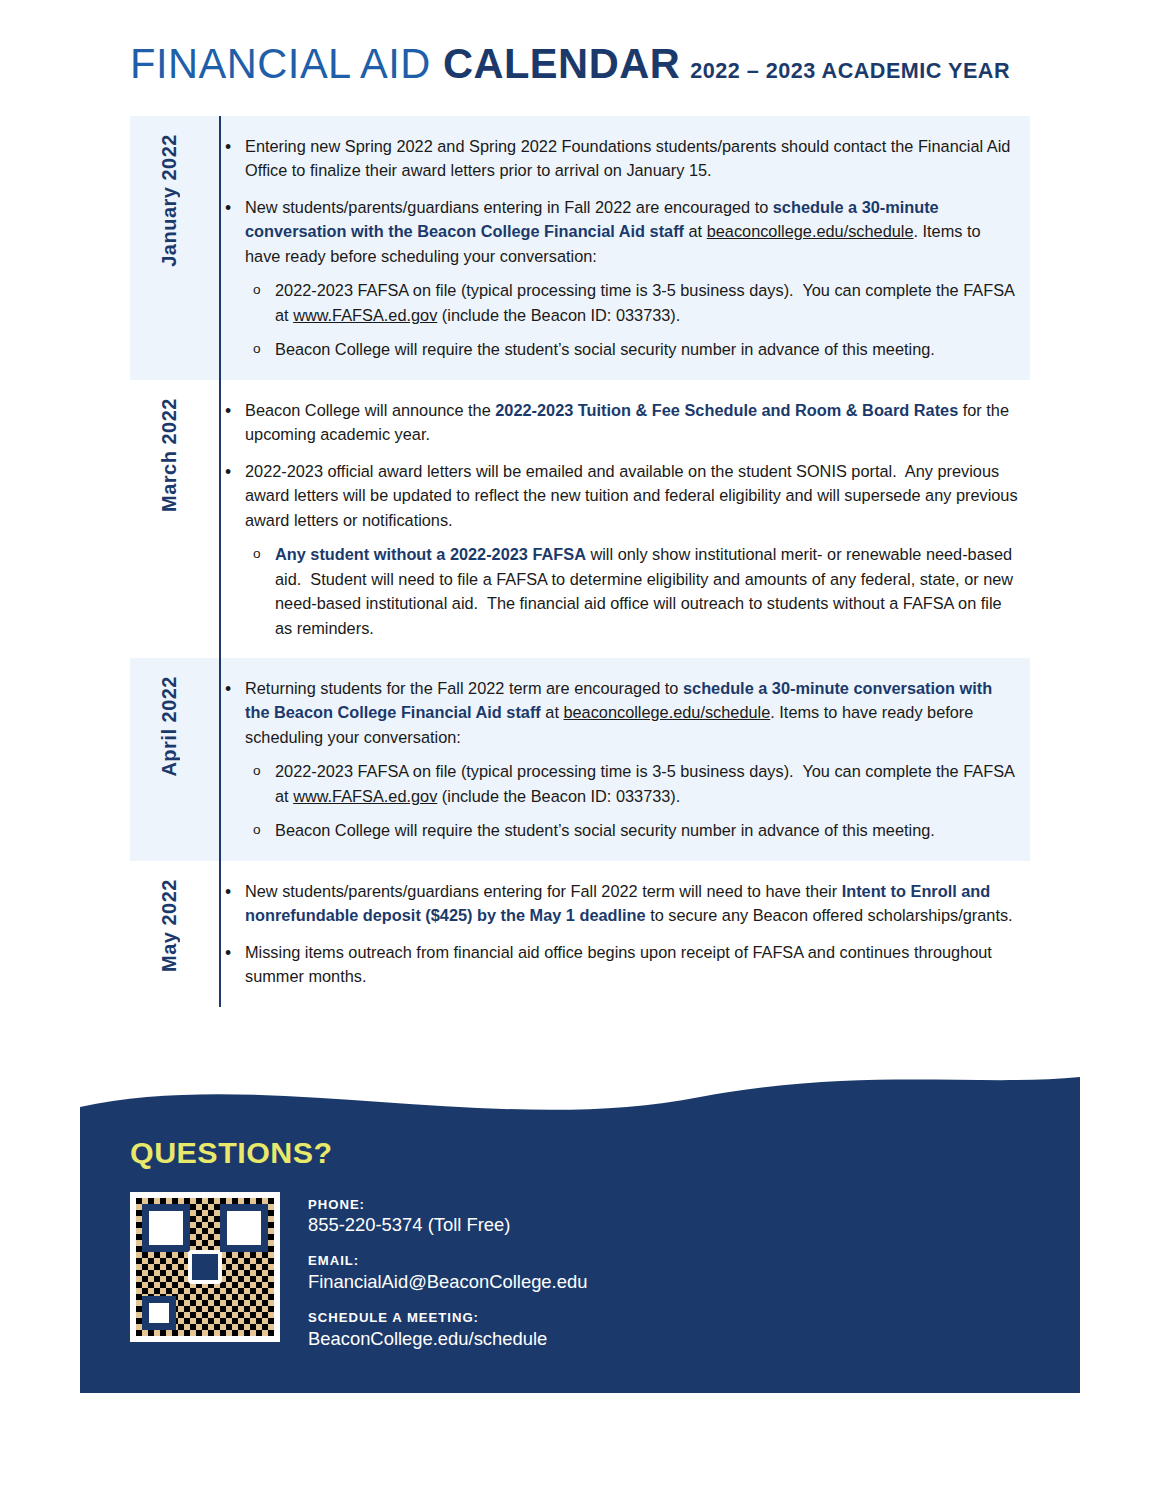FINANCIAL AID CALENDAR 2022 – 2023 ACADEMIC YEAR
| January 2022 | Entering new Spring 2022 and Spring 2022 Foundations students/parents should contact the Financial Aid Office to finalize their award letters prior to arrival on January 15. New students/parents/guardians entering in Fall 2022 are encouraged to schedule a 30-minute conversation with the Beacon College Financial Aid staff at beaconcollege.edu/schedule . Items to have ready before scheduling your conversation: 2022-2023 FAFSA on file (typical processing time is 3-5 business days). You can complete the FAFSA at www.FAFSA.ed.gov (include the Beacon ID: 033733). Beacon College will require the student’s social security number in advance of this meeting. |
| March 2022 | Beacon College will announce the 2022-2023 Tuition & Fee Schedule and Room & Board Rates for the upcoming academic year. 2022-2023 official award letters will be emailed and available on the student SONIS portal. Any previous award letters will be updated to reflect the new tuition and federal eligibility and will supersede any previous award letters or notifications. Any student without a 2022-2023 FAFSA will only show institutional merit- or renewable need-based aid. Student will need to file a FAFSA to determine eligibility and amounts of any federal, state, or new need-based institutional aid. The financial aid office will outreach to students without a FAFSA on file as reminders. |
| April 2022 | Returning students for the Fall 2022 term are encouraged to schedule a 30-minute conversation with the Beacon College Financial Aid staff at beaconcollege.edu/schedule . Items to have ready before scheduling your conversation: 2022-2023 FAFSA on file (typical processing time is 3-5 business days). You can complete the FAFSA at www.FAFSA.ed.gov (include the Beacon ID: 033733). Beacon College will require the student’s social security number in advance of this meeting. |
| May 2022 | New students/parents/guardians entering for Fall 2022 term will need to have their Intent to Enroll and nonrefundable deposit ($425) by the May 1 deadline to secure any Beacon offered scholarships/grants. Missing items outreach from financial aid office begins upon receipt of FAFSA and continues throughout summer months. |
QUESTIONS?
Phone:
855-220-5374 (Toll Free)
Email:
FinancialAid@BeaconCollege.edu
Schedule a Meeting:
BeaconCollege.edu/schedule